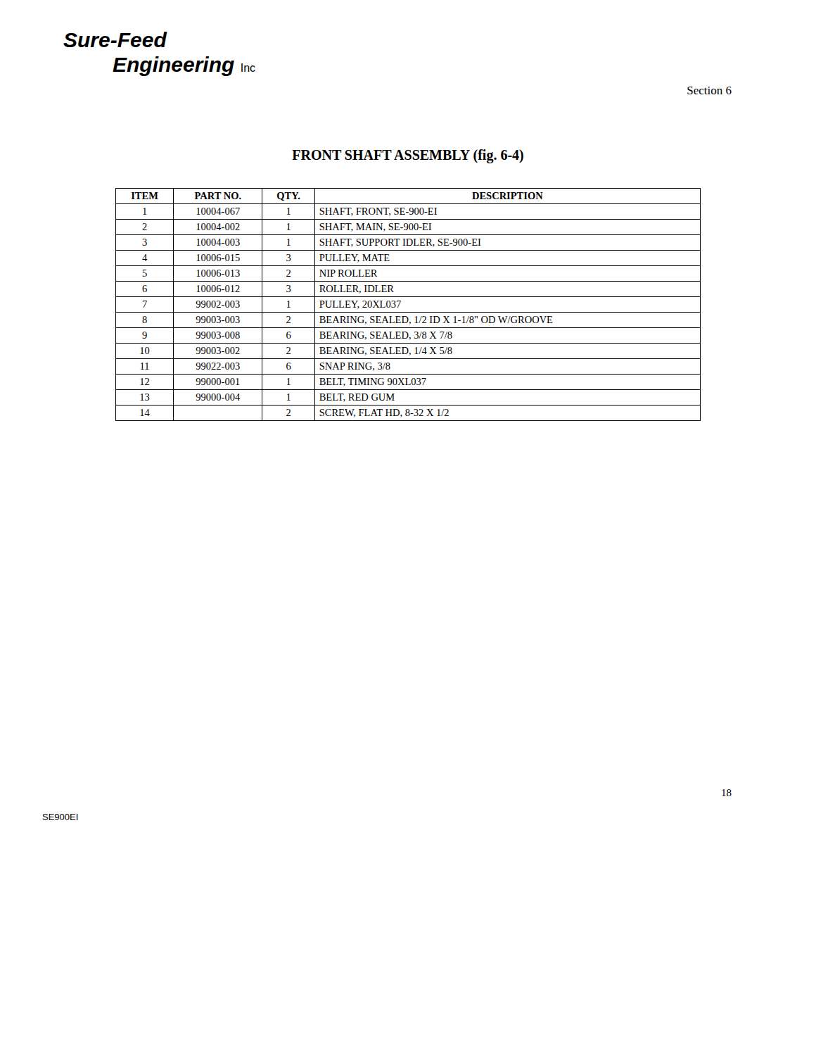Sure-Feed Engineering Inc
Section 6
FRONT SHAFT ASSEMBLY (fig. 6-4)
| ITEM | PART NO. | QTY. | DESCRIPTION |
| --- | --- | --- | --- |
| 1 | 10004-067 | 1 | SHAFT, FRONT, SE-900-EI |
| 2 | 10004-002 | 1 | SHAFT, MAIN, SE-900-EI |
| 3 | 10004-003 | 1 | SHAFT, SUPPORT IDLER, SE-900-EI |
| 4 | 10006-015 | 3 | PULLEY, MATE |
| 5 | 10006-013 | 2 | NIP ROLLER |
| 6 | 10006-012 | 3 | ROLLER, IDLER |
| 7 | 99002-003 | 1 | PULLEY, 20XL037 |
| 8 | 99003-003 | 2 | BEARING, SEALED, 1/2 ID X 1-1/8" OD W/GROOVE |
| 9 | 99003-008 | 6 | BEARING, SEALED, 3/8 X 7/8 |
| 10 | 99003-002 | 2 | BEARING, SEALED, 1/4 X 5/8 |
| 11 | 99022-003 | 6 | SNAP RING, 3/8 |
| 12 | 99000-001 | 1 | BELT, TIMING 90XL037 |
| 13 | 99000-004 | 1 | BELT, RED GUM |
| 14 | | 2 | SCREW, FLAT HD, 8-32 X 1/2 |
18
SE900EI